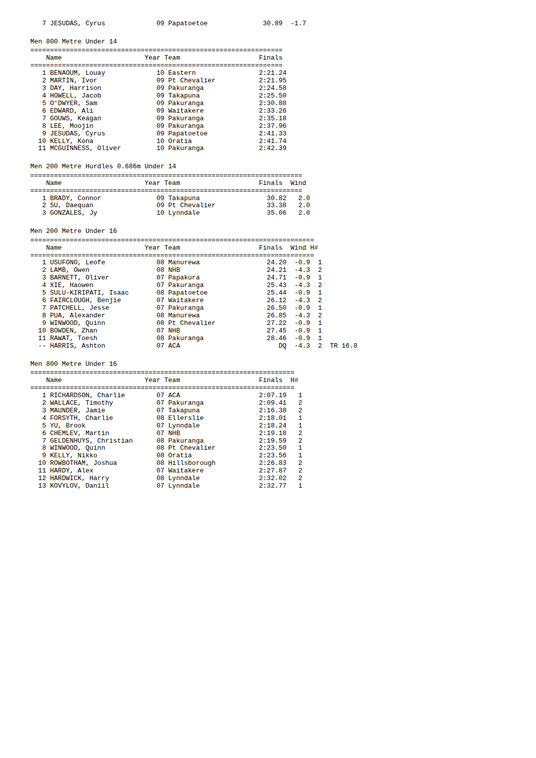7 JESUDAS, Cyrus             09 Papatoetoe              30.89  -1.7
Men 800 Metre Under 14
================================================================
    Name                     Year Team                    Finals
================================================================
   1 BENAOUM, Louay             10 Eastern                2:21.24
   2 MARTIN, Ivor               09 Pt Chevalier           2:21.95
   3 DAY, Harrison              09 Pakuranga              2:24.58
   4 HOWELL, Jacob              09 Takapuna               2:25.50
   5 O'DWYER, Sam               09 Pakuranga              2:30.88
   6 EDWARD, Ali                09 Waitakere              2:33.26
   7 GOUWS, Keagan              09 Pakuranga              2:35.18
   8 LEE, Moojin                09 Pakuranga              2:37.96
   9 JESUDAS, Cyrus             09 Papatoetoe             2:41.33
  10 KELLY, Kona                10 Oratia                 2:41.74
  11 MCGUINNESS, Oliver         10 Pakuranga              2:42.39
Men 200 Metre Hurdles 0.686m Under 14
=====================================================================
    Name                     Year Team                    Finals  Wind
=====================================================================
   1 BRADY, Connor              09 Takapuna                 30.82   2.0
   2 SU, Daequan                09 Pt Chevalier             33.38   2.0
   3 GONZALES, Jy               10 Lynndale                 35.06   2.0
Men 200 Metre Under 16
========================================================================
    Name                     Year Team                    Finals  Wind H#
========================================================================
   1 USUFONO, Leofe             08 Manurewa                 24.20  -0.9  1
   2 LAMB, Owen                 08 NHB                      24.21  -4.3  2
   3 BARNETT, Oliver            07 Papakura                 24.71  -0.9  1
   4 XIE, Haowen                07 Pakuranga                25.43  -4.3  2
   5 SULU-KIRIPATI, Isaac       08 Papatoetoe               25.44  -0.9  1
   6 FAIRCLOUGH, Benjie         07 Waitakere                26.12  -4.3  2
   7 PATCHELL, Jesse            07 Pakuranga                26.50  -0.9  1
   8 PUA, Alexander             08 Manurewa                 26.85  -4.3  2
   9 WINWOOD, Quinn             08 Pt Chevalier             27.22  -0.9  1
  10 BOWDEN, Zhan               07 NHB                      27.45  -0.9  1
  11 RAWAT, Toesh               08 Pakuranga                28.46  -0.9  1
  -- HARRIS, Ashton             07 ACA                         DQ  -4.3  2  TR 16.8
Men 800 Metre Under 16
===================================================================
    Name                     Year Team                    Finals  H#
===================================================================
   1 RICHARDSON, Charlie        07 ACA                    2:07.19   1
   2 WALLACE, Timothy           07 Pakuranga              2:09.41   2
   3 MAUNDER, Jamie             07 Takapuna               2:16.38   2
   4 FORSYTH, Charlie           08 Ellerslie              2:18.01   1
   5 YU, Brook                  07 Lynndale               2:18.24   1
   6 CHEMLEV, Martin            07 NHB                    2:19.18   2
   7 GELDENHUYS, Christian      08 Pakuranga              2:19.59   2
   8 WINWOOD, Quinn             08 Pt Chevalier           2:23.50   1
   9 KELLY, Nikko               08 Oratia                 2:23.56   1
  10 ROWBOTHAM, Joshua          08 Hillsborough           2:26.83   2
  11 HARDY, Alex                07 Waitakere              2:27.87   2
  12 HARDWICK, Harry            08 Lynndale               2:32.02   2
  13 KOVYLOV, Daniil            07 Lynndale               2:32.77   1